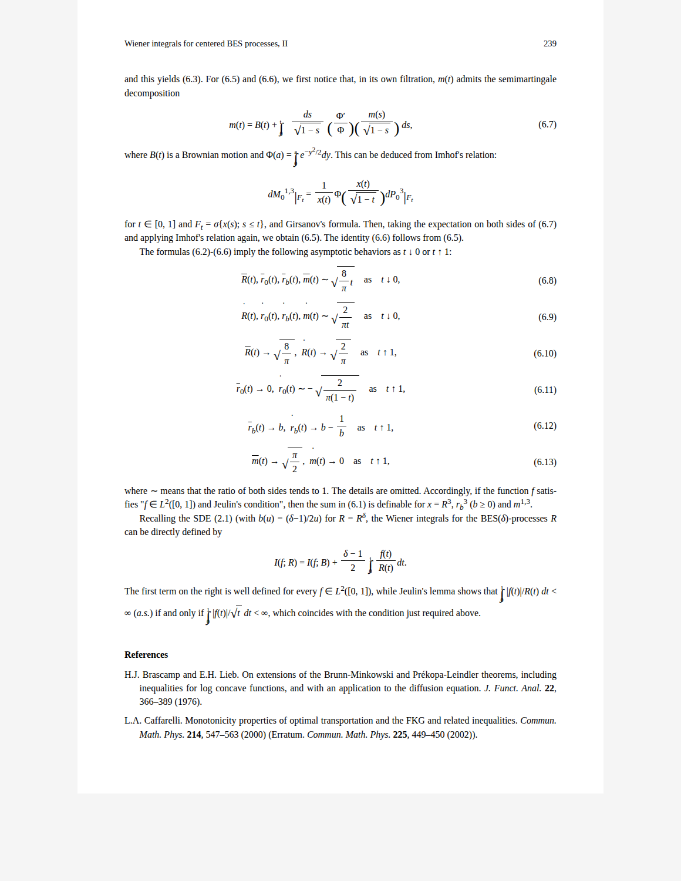Wiener integrals for centered BES processes, II 239
and this yields (6.3). For (6.5) and (6.6), we first notice that, in its own filtration, m(t) admits the semimartingale decomposition
m(t) = B(t) + t 0∫ ds√1 − s (Φ′Φ)(m(s)√1 − s) ds,
(6.7)
where B(t) is a Brownian motion and Φ(a) = a 0∫ e−y2/2dy. This can be deduced from Imhof's relation:
dM01,3|Ft = 1 x(t) Φ(x(t)√1 − t) dP03|Ft
for t ∈ [0, 1] and Ft = σ{x(s); s ≤ t}, and Girsanov's formula. Then, taking the expectation on both sides of (6.7) and applying Imhof's relation again, we obtain (6.5). The identity (6.6) follows from (6.5).
The formulas (6.2)-(6.6) imply the following asymptotic behaviors as t ↓ 0 or t ↑ 1:
R(t), r0(t), rb(t), m(t) ∼ √8 π t as t ↓ 0,
(6.8)
R(t), r0(t), rb(t), m(t) ∼ √2 πt as t ↓ 0,
(6.9)
R(t) → √8 π, R(t) → √2 π as t ↑ 1,
(6.10)
r0(t) → 0, r0(t) ∼ − √2 π(1 − t) as t ↑ 1,
(6.11)
rb(t) → b, rb(t) → b − 1 b as t ↑ 1,
(6.12)
m(t) → √π 2, m(t) → 0 as t ↑ 1,
(6.13)
where ∼ means that the ratio of both sides tends to 1. The details are omitted. Accordingly, if the function f satisfies "f ∈ L2([0, 1]) and Jeulin's condition", then the sum in (6.1) is definable for x = R3, rb3 (b ≥ 0) and m1,3.
Recalling the SDE (2.1) (with b(u) = (δ−1)/2u) for R = Rδ, the Wiener integrals for the BES(δ)-processes R can be directly defined by
I(f; R) = I(f; B) + δ − 12 10∫ f(t) R(t) dt.
The first term on the right is well defined for every f ∈ L2([0, 1]), while Jeulin's lemma shows that 10∫ |f(t)|/R(t) dt < ∞ (a.s.) if and only if 10∫ |f(t)|/√t dt < ∞, which coincides with the condition just required above.
References
H.J. Brascamp and E.H. Lieb. On extensions of the Brunn-Minkowski and Prékopa-Leindler theorems, including inequalities for log concave functions, and with an application to the diffusion equation. J. Funct. Anal. 22, 366–389 (1976).
L.A. Caffarelli. Monotonicity properties of optimal transportation and the FKG and related inequalities. Commun. Math. Phys. 214, 547–563 (2000) (Erratum. Commun. Math. Phys. 225, 449–450 (2002)).